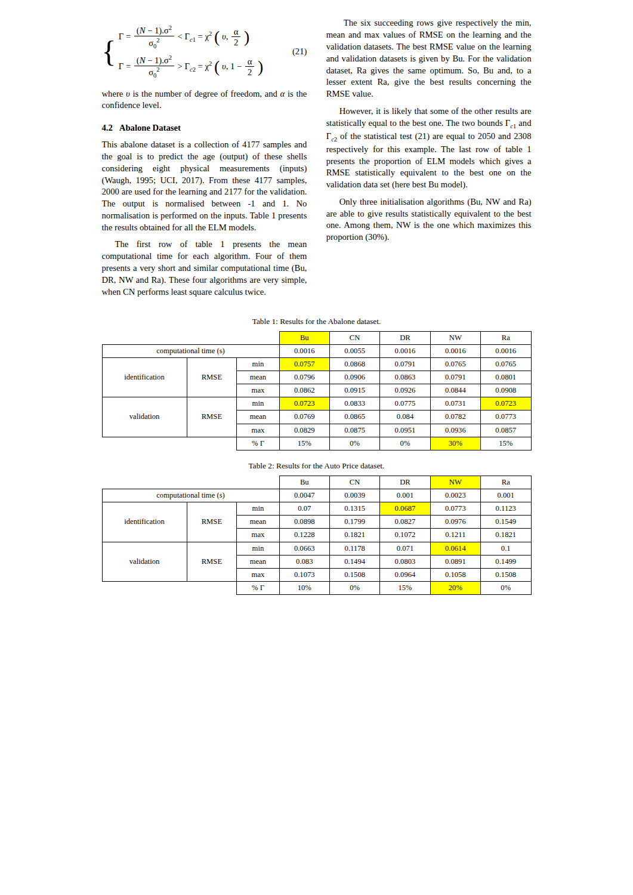{
Γ = (N − 1).σ2 σ02 < Γc1 = χ2 ( υ, α 2 )
Γ = (N − 1).σ2 σ02 > Γc2 = χ2 ( υ, 1 − α 2 )
(21)
where υ is the number of degree of freedom, and α is the confidence level.
4.2 Abalone Dataset
This abalone dataset is a collection of 4177 samples and the goal is to predict the age (output) of these shells considering eight physical measurements (inputs) (Waugh, 1995; UCI, 2017). From these 4177 samples, 2000 are used for the learning and 2177 for the validation. The output is normalised between -1 and 1. No normalisation is performed on the inputs. Table 1 presents the results obtained for all the ELM models.
The first row of table 1 presents the mean computational time for each algorithm. Four of them presents a very short and similar computational time (Bu, DR, NW and Ra). These four algorithms are very simple, when CN performs least square calculus twice.
The six succeeding rows give respectively the min, mean and max values of RMSE on the learning and the validation datasets. The best RMSE value on the learning and validation datasets is given by Bu. For the validation dataset, Ra gives the same optimum. So, Bu and, to a lesser extent Ra, give the best results concerning the RMSE value.
However, it is likely that some of the other results are statistically equal to the best one. The two bounds Γc1 and Γc2 of the statistical test (21) are equal to 2050 and 2308 respectively for this example. The last row of table 1 presents the proportion of ELM models which gives a RMSE statistically equivalent to the best one on the validation data set (here best Bu model).
Only three initialisation algorithms (Bu, NW and Ra) are able to give results statistically equivalent to the best one. Among them, NW is the one which maximizes this proportion (30%).
Table 1: Results for the Abalone dataset.
| | Bu | CN | DR | NW | Ra |
| computational time (s) | 0.0016 | 0.0055 | 0.0016 | 0.0016 | 0.0016 |
| identification | RMSE | min | 0.0757 | 0.0868 | 0.0791 | 0.0765 | 0.0765 |
| mean | 0.0796 | 0.0906 | 0.0863 | 0.0791 | 0.0801 |
| max | 0.0862 | 0.0915 | 0.0926 | 0.0844 | 0.0908 |
| validation | RMSE | min | 0.0723 | 0.0833 | 0.0775 | 0.0731 | 0.0723 |
| mean | 0.0769 | 0.0865 | 0.084 | 0.0782 | 0.0773 |
| max | 0.0829 | 0.0875 | 0.0951 | 0.0936 | 0.0857 |
| | % Γ | 15% | 0% | 0% | 30% | 15% |
Table 2: Results for the Auto Price dataset.
| | Bu | CN | DR | NW | Ra |
| computational time (s) | 0.0047 | 0.0039 | 0.001 | 0.0023 | 0.001 |
| identification | RMSE | min | 0.07 | 0.1315 | 0.0687 | 0.0773 | 0.1123 |
| mean | 0.0898 | 0.1799 | 0.0827 | 0.0976 | 0.1549 |
| max | 0.1228 | 0.1821 | 0.1072 | 0.1211 | 0.1821 |
| validation | RMSE | min | 0.0663 | 0.1178 | 0.071 | 0.0614 | 0.1 |
| mean | 0.083 | 0.1494 | 0.0803 | 0.0891 | 0.1499 |
| max | 0.1073 | 0.1508 | 0.0964 | 0.1058 | 0.1508 |
| | % Γ | 10% | 0% | 15% | 20% | 0% |